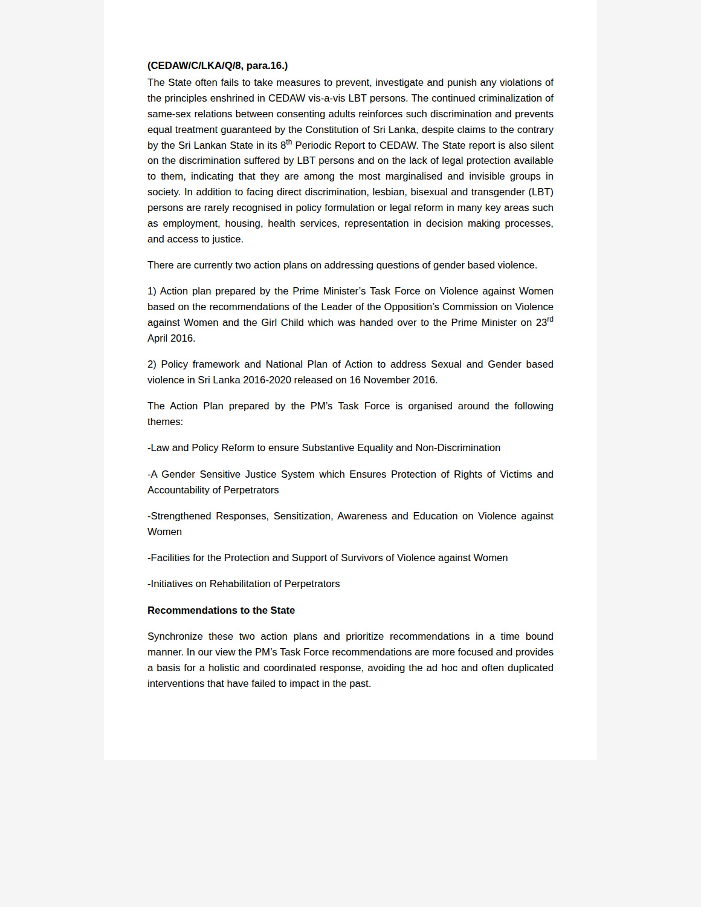(CEDAW/C/LKA/Q/8, para.16.)
The State often fails to take measures to prevent, investigate and punish any violations of the principles enshrined in CEDAW vis-a-vis LBT persons. The continued criminalization of same-sex relations between consenting adults reinforces such discrimination and prevents equal treatment guaranteed by the Constitution of Sri Lanka, despite claims to the contrary by the Sri Lankan State in its 8th Periodic Report to CEDAW. The State report is also silent on the discrimination suffered by LBT persons and on the lack of legal protection available to them, indicating that they are among the most marginalised and invisible groups in society. In addition to facing direct discrimination, lesbian, bisexual and transgender (LBT) persons are rarely recognised in policy formulation or legal reform in many key areas such as employment, housing, health services, representation in decision making processes, and access to justice.
There are currently two action plans on addressing questions of gender based violence.
1) Action plan prepared by the Prime Minister’s Task Force on Violence against Women based on the recommendations of the Leader of the Opposition’s Commission on Violence against Women and the Girl Child which was handed over to the Prime Minister on 23rd April 2016.
2) Policy framework and National Plan of Action to address Sexual and Gender based violence in Sri Lanka 2016-2020 released on 16 November 2016.
The Action Plan prepared by the PM’s Task Force is organised around the following themes:
-Law and Policy Reform to ensure Substantive Equality and Non-Discrimination
-A Gender Sensitive Justice System which Ensures Protection of Rights of Victims and Accountability of Perpetrators
-Strengthened Responses, Sensitization, Awareness and Education on Violence against Women
-Facilities for the Protection and Support of Survivors of Violence against Women
-Initiatives on Rehabilitation of Perpetrators
Recommendations to the State
Synchronize these two action plans and prioritize recommendations in a time bound manner. In our view the PM’s Task Force recommendations are more focused and provides a basis for a holistic and coordinated response, avoiding the ad hoc and often duplicated interventions that have failed to impact in the past.